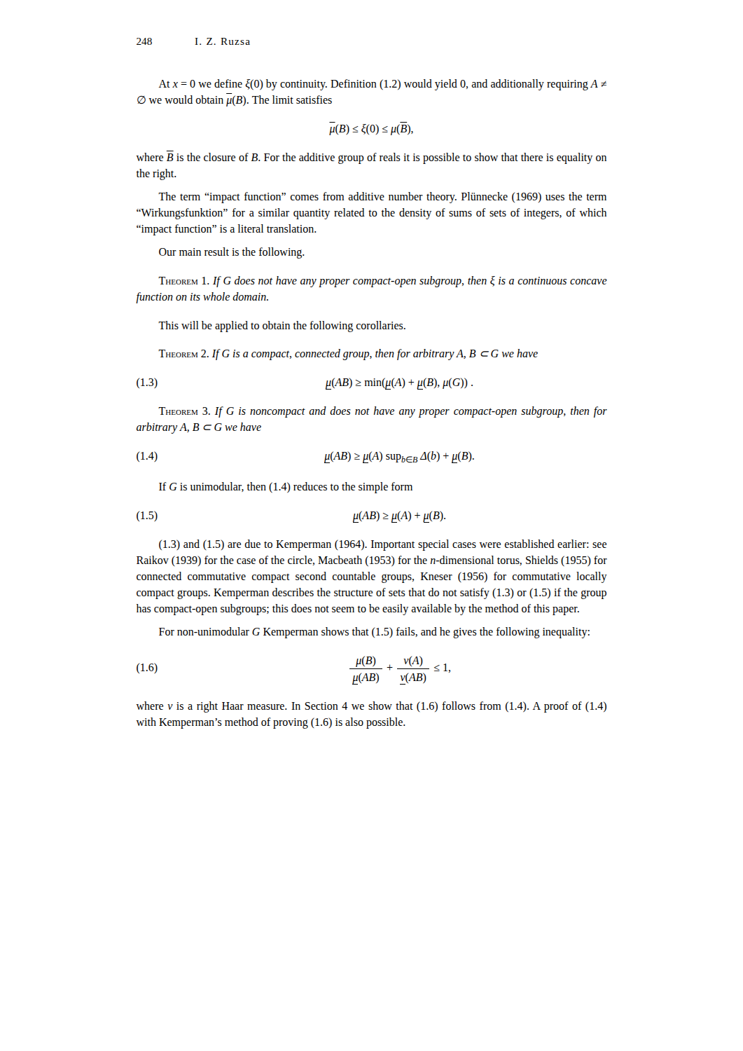248 I. Z. Ruzsa
At x = 0 we define ξ(0) by continuity. Definition (1.2) would yield 0, and additionally requiring A ≠ ∅ we would obtain μ(B). The limit satisfies
μ(B) ≤ ξ(0) ≤ μ(B),
where B is the closure of B. For the additive group of reals it is possible to show that there is equality on the right.
The term “impact function” comes from additive number theory. Plünnecke (1969) uses the term “Wirkungsfunktion” for a similar quantity related to the density of sums of sets of integers, of which “impact function” is a literal translation.
Our main result is the following.
Theorem 1. If G does not have any proper compact-open subgroup, then ξ is a continuous concave function on its whole domain.
This will be applied to obtain the following corollaries.
Theorem 2. If G is a compact, connected group, then for arbitrary A, B ⊂ G we have
(1.3) μ(AB) ≥ min(μ(A) + μ(B), μ(G)) .
Theorem 3. If G is noncompact and does not have any proper compact-open subgroup, then for arbitrary A, B ⊂ G we have
(1.4) μ(AB) ≥ μ(A) supb∈B Δ(b) + μ(B).
If G is unimodular, then (1.4) reduces to the simple form
(1.5) μ(AB) ≥ μ(A) + μ(B).
(1.3) and (1.5) are due to Kemperman (1964). Important special cases were established earlier: see Raikov (1939) for the case of the circle, Macbeath (1953) for the n-dimensional torus, Shields (1955) for connected commutative compact second countable groups, Kneser (1956) for commutative locally compact groups. Kemperman describes the structure of sets that do not satisfy (1.3) or (1.5) if the group has compact-open subgroups; this does not seem to be easily available by the method of this paper.
For non-unimodular G Kemperman shows that (1.5) fails, and he gives the following inequality:
(1.6) μ(B) μ(AB) + ν(A) ν(AB) ≤ 1,
where ν is a right Haar measure. In Section 4 we show that (1.6) follows from (1.4). A proof of (1.4) with Kemperman’s method of proving (1.6) is also possible.